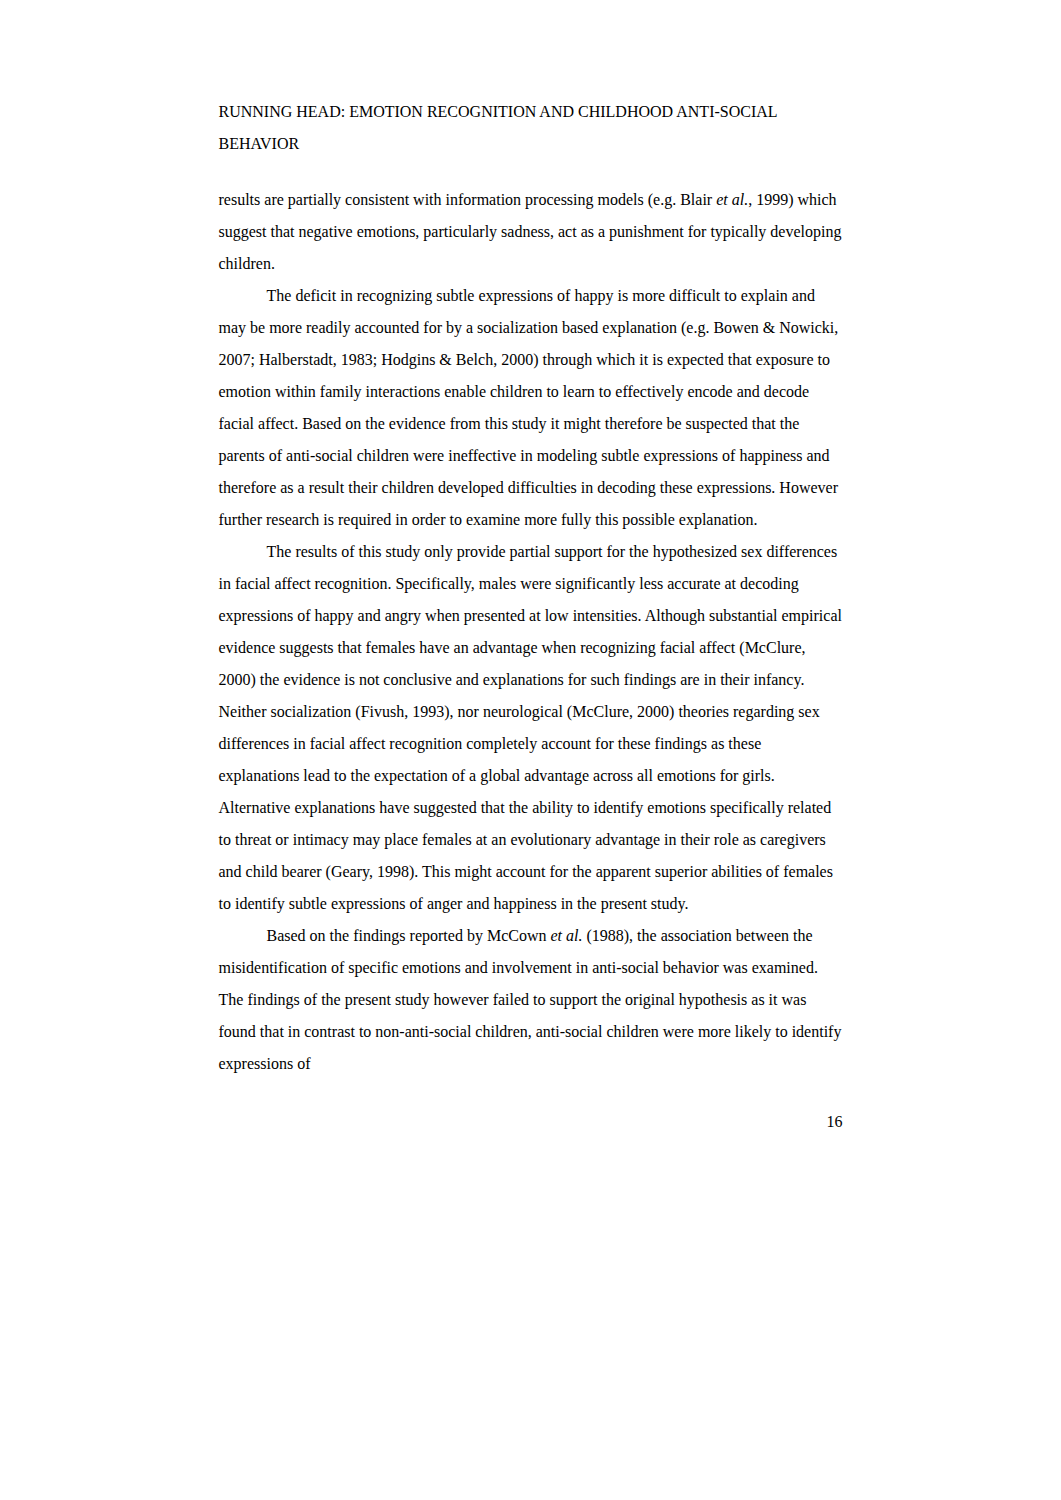Running head: EMOTION RECOGNITION AND CHILDHOOD ANTI-SOCIAL BEHAVIOR
results are partially consistent with information processing models (e.g. Blair et al., 1999) which suggest that negative emotions, particularly sadness, act as a punishment for typically developing children.
The deficit in recognizing subtle expressions of happy is more difficult to explain and may be more readily accounted for by a socialization based explanation (e.g. Bowen & Nowicki, 2007; Halberstadt, 1983; Hodgins & Belch, 2000) through which it is expected that exposure to emotion within family interactions enable children to learn to effectively encode and decode facial affect. Based on the evidence from this study it might therefore be suspected that the parents of anti-social children were ineffective in modeling subtle expressions of happiness and therefore as a result their children developed difficulties in decoding these expressions. However further research is required in order to examine more fully this possible explanation.
The results of this study only provide partial support for the hypothesized sex differences in facial affect recognition. Specifically, males were significantly less accurate at decoding expressions of happy and angry when presented at low intensities. Although substantial empirical evidence suggests that females have an advantage when recognizing facial affect (McClure, 2000) the evidence is not conclusive and explanations for such findings are in their infancy. Neither socialization (Fivush, 1993), nor neurological (McClure, 2000) theories regarding sex differences in facial affect recognition completely account for these findings as these explanations lead to the expectation of a global advantage across all emotions for girls. Alternative explanations have suggested that the ability to identify emotions specifically related to threat or intimacy may place females at an evolutionary advantage in their role as caregivers and child bearer (Geary, 1998). This might account for the apparent superior abilities of females to identify subtle expressions of anger and happiness in the present study.
Based on the findings reported by McCown et al. (1988), the association between the misidentification of specific emotions and involvement in anti-social behavior was examined. The findings of the present study however failed to support the original hypothesis as it was found that in contrast to non-anti-social children, anti-social children were more likely to identify expressions of
16